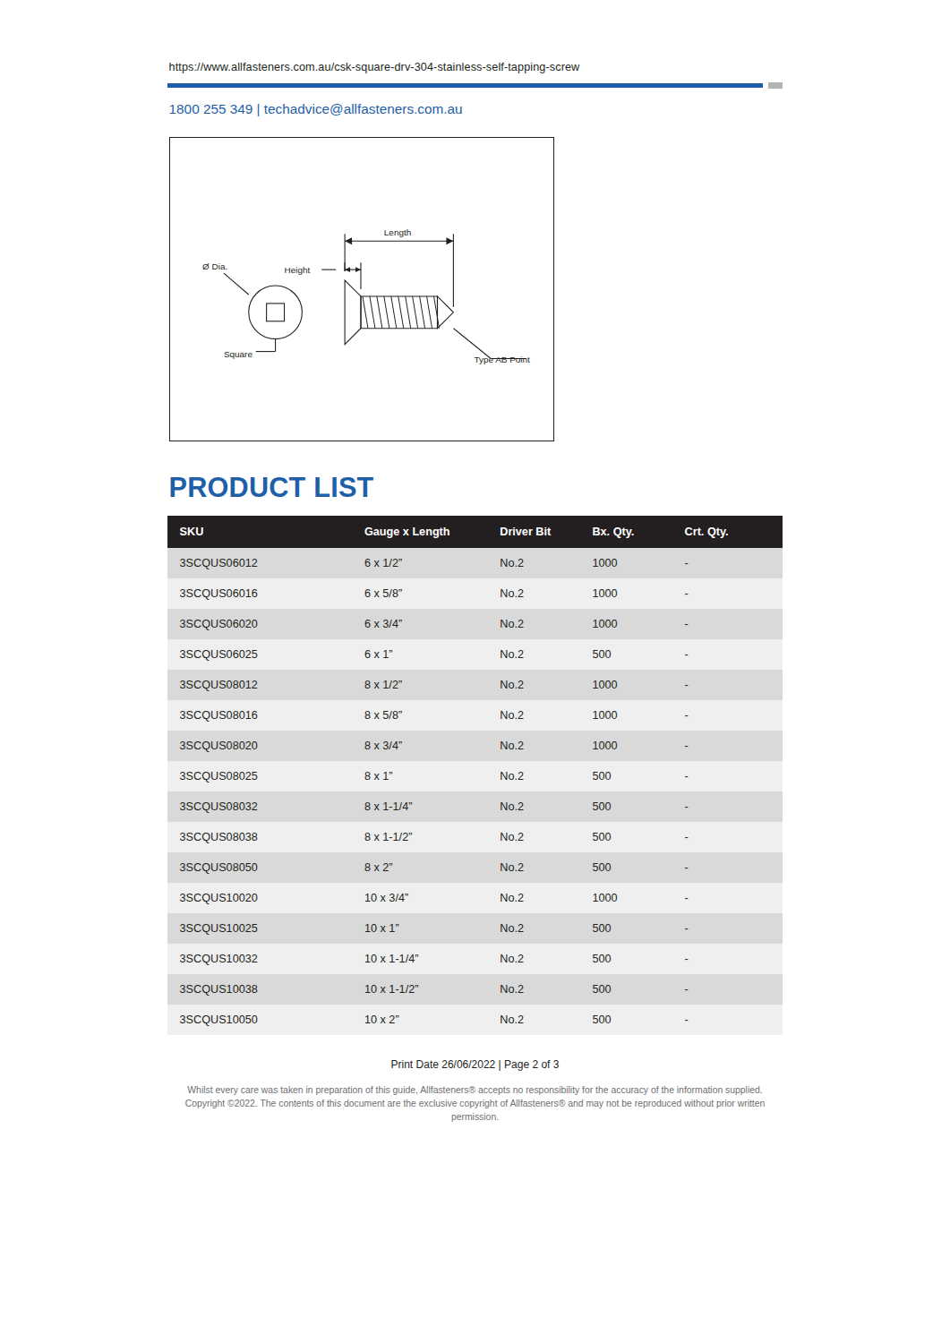https://www.allfasteners.com.au/csk-square-drv-304-stainless-self-tapping-screw
1800 255 349 | techadvice@allfasteners.com.au
Ø Dia. Square Length Height Type AB Point
PRODUCT LIST
| SKU | Gauge x Length | Driver Bit | Bx. Qty. | Crt. Qty. |
| --- | --- | --- | --- | --- |
| 3SCQUS06012 | 6 x 1/2” | No.2 | 1000 | - |
| 3SCQUS06016 | 6 x 5/8” | No.2 | 1000 | - |
| 3SCQUS06020 | 6 x 3/4” | No.2 | 1000 | - |
| 3SCQUS06025 | 6 x 1” | No.2 | 500 | - |
| 3SCQUS08012 | 8 x 1/2” | No.2 | 1000 | - |
| 3SCQUS08016 | 8 x 5/8” | No.2 | 1000 | - |
| 3SCQUS08020 | 8 x 3/4” | No.2 | 1000 | - |
| 3SCQUS08025 | 8 x 1” | No.2 | 500 | - |
| 3SCQUS08032 | 8 x 1-1/4” | No.2 | 500 | - |
| 3SCQUS08038 | 8 x 1-1/2” | No.2 | 500 | - |
| 3SCQUS08050 | 8 x 2” | No.2 | 500 | - |
| 3SCQUS10020 | 10 x 3/4” | No.2 | 1000 | - |
| 3SCQUS10025 | 10 x 1” | No.2 | 500 | - |
| 3SCQUS10032 | 10 x 1-1/4” | No.2 | 500 | - |
| 3SCQUS10038 | 10 x 1-1/2” | No.2 | 500 | - |
| 3SCQUS10050 | 10 x 2” | No.2 | 500 | - |
Print Date 26/06/2022 | Page 2 of 3
Whilst every care was taken in preparation of this guide, Allfasteners® accepts no responsibility for the accuracy of the information supplied.
Copyright ©2022. The contents of this document are the exclusive copyright of Allfasteners® and may not be reproduced without prior written permission.